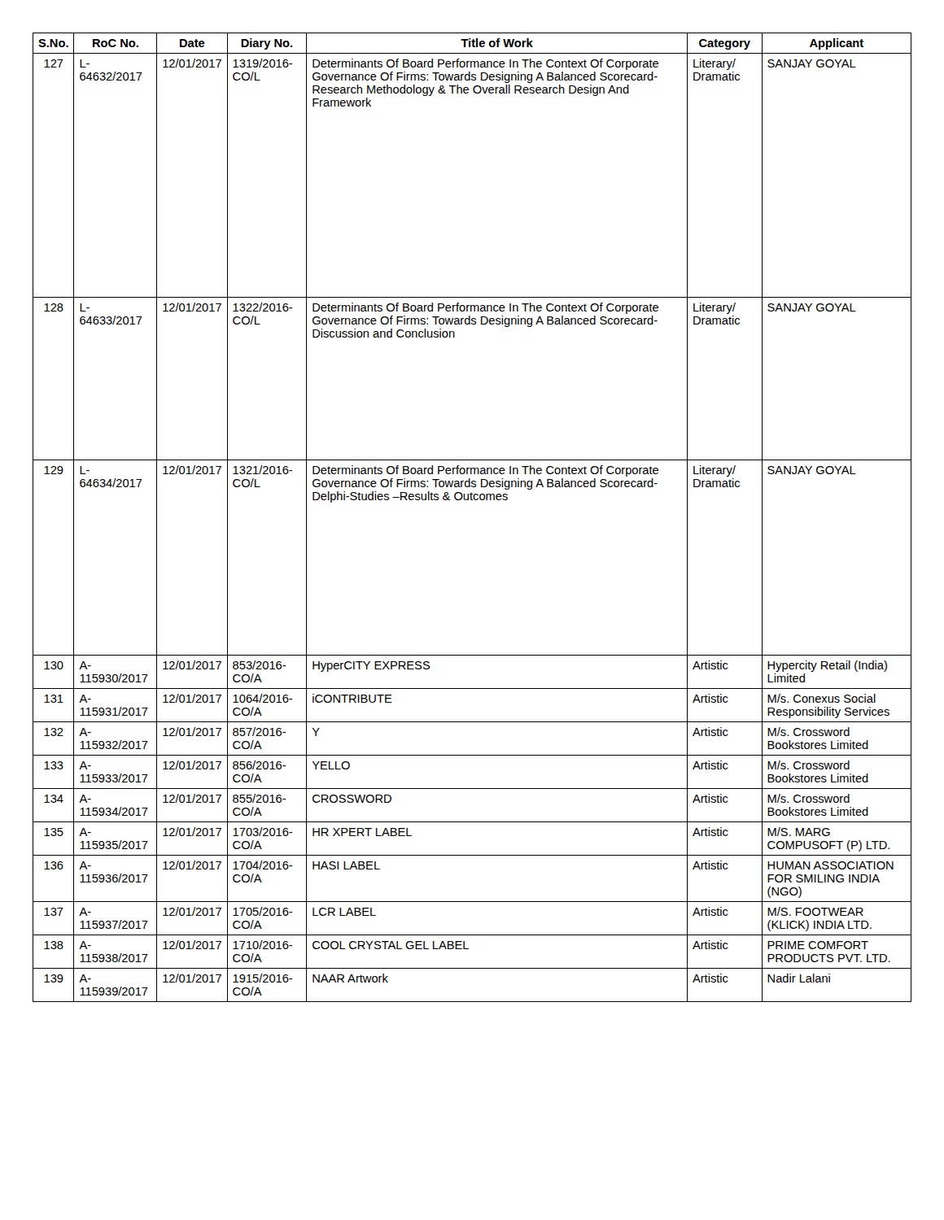| S.No. | RoC No. | Date | Diary No. | Title of Work | Category | Applicant |
| --- | --- | --- | --- | --- | --- | --- |
| 127 | L-64632/2017 | 12/01/2017 | 1319/2016-CO/L | Determinants Of Board Performance In The Context Of Corporate Governance Of Firms: Towards Designing A Balanced Scorecard- Research Methodology & The Overall Research Design And Framework | Literary/ Dramatic | SANJAY GOYAL |
| 128 | L-64633/2017 | 12/01/2017 | 1322/2016-CO/L | Determinants Of Board Performance In The Context Of Corporate Governance Of Firms: Towards Designing A Balanced Scorecard- Discussion and Conclusion | Literary/ Dramatic | SANJAY GOYAL |
| 129 | L-64634/2017 | 12/01/2017 | 1321/2016-CO/L | Determinants Of Board Performance In The Context Of Corporate Governance Of Firms: Towards Designing A Balanced Scorecard- Delphi-Studies –Results & Outcomes | Literary/ Dramatic | SANJAY GOYAL |
| 130 | A-115930/2017 | 12/01/2017 | 853/2016-CO/A | HyperCITY EXPRESS | Artistic | Hypercity Retail (India) Limited |
| 131 | A-115931/2017 | 12/01/2017 | 1064/2016-CO/A | iCONTRIBUTE | Artistic | M/s. Conexus Social Responsibility Services |
| 132 | A-115932/2017 | 12/01/2017 | 857/2016-CO/A | Y | Artistic | M/s. Crossword Bookstores Limited |
| 133 | A-115933/2017 | 12/01/2017 | 856/2016-CO/A | YELLO | Artistic | M/s. Crossword Bookstores Limited |
| 134 | A-115934/2017 | 12/01/2017 | 855/2016-CO/A | CROSSWORD | Artistic | M/s. Crossword Bookstores Limited |
| 135 | A-115935/2017 | 12/01/2017 | 1703/2016-CO/A | HR XPERT LABEL | Artistic | M/S. MARG COMPUSOFT (P) LTD. |
| 136 | A-115936/2017 | 12/01/2017 | 1704/2016-CO/A | HASI LABEL | Artistic | HUMAN ASSOCIATION FOR SMILING INDIA (NGO) |
| 137 | A-115937/2017 | 12/01/2017 | 1705/2016-CO/A | LCR LABEL | Artistic | M/S. FOOTWEAR (KLICK) INDIA LTD. |
| 138 | A-115938/2017 | 12/01/2017 | 1710/2016-CO/A | COOL CRYSTAL GEL LABEL | Artistic | PRIME COMFORT PRODUCTS PVT. LTD. |
| 139 | A-115939/2017 | 12/01/2017 | 1915/2016-CO/A | NAAR Artwork | Artistic | Nadir Lalani |